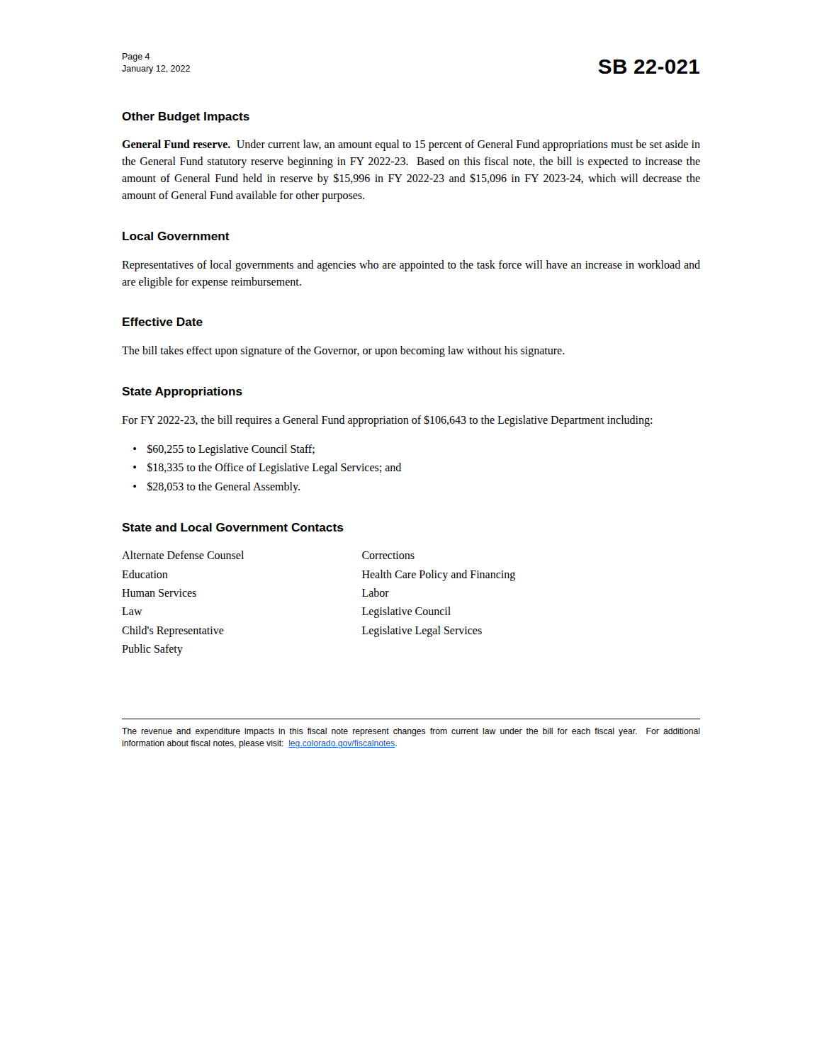Page 4
January 12, 2022
SB 22-021
Other Budget Impacts
General Fund reserve. Under current law, an amount equal to 15 percent of General Fund appropriations must be set aside in the General Fund statutory reserve beginning in FY 2022-23. Based on this fiscal note, the bill is expected to increase the amount of General Fund held in reserve by $15,996 in FY 2022-23 and $15,096 in FY 2023-24, which will decrease the amount of General Fund available for other purposes.
Local Government
Representatives of local governments and agencies who are appointed to the task force will have an increase in workload and are eligible for expense reimbursement.
Effective Date
The bill takes effect upon signature of the Governor, or upon becoming law without his signature.
State Appropriations
For FY 2022-23, the bill requires a General Fund appropriation of $106,643 to the Legislative Department including:
$60,255 to Legislative Council Staff;
$18,335 to the Office of Legislative Legal Services; and
$28,053 to the General Assembly.
State and Local Government Contacts
Alternate Defense Counsel
Corrections
Education
Health Care Policy and Financing
Human Services
Labor
Law
Legislative Council
Child's Representative
Legislative Legal Services
Public Safety
The revenue and expenditure impacts in this fiscal note represent changes from current law under the bill for each fiscal year. For additional information about fiscal notes, please visit: leg.colorado.gov/fiscalnotes.